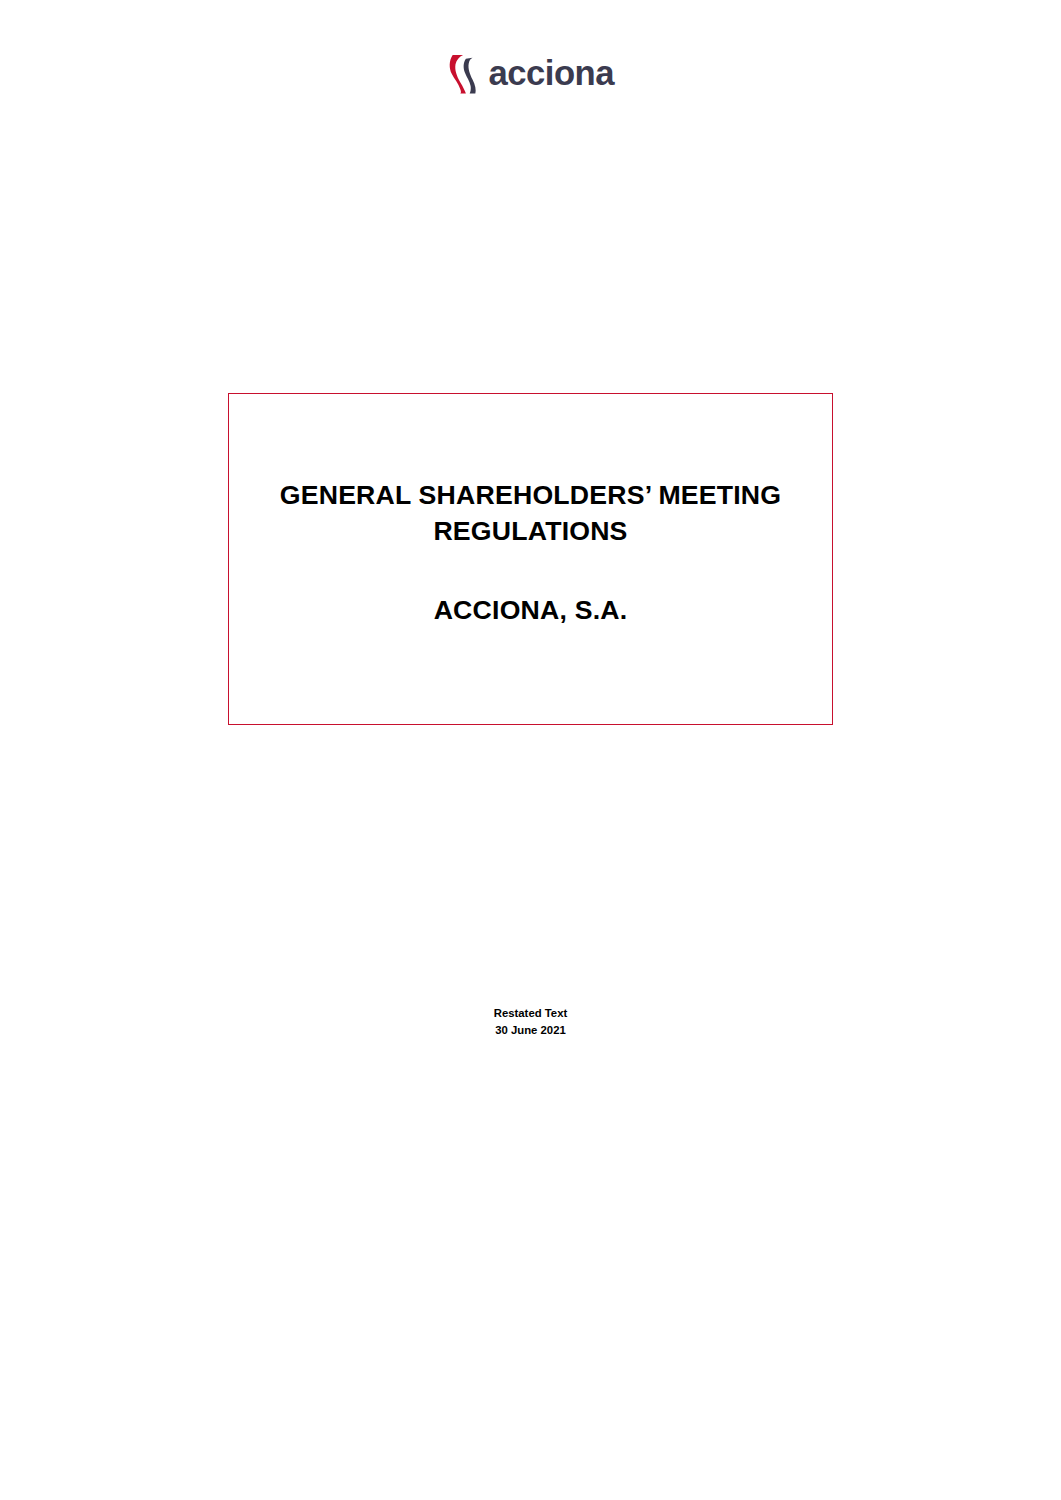acciona
GENERAL SHAREHOLDERS’ MEETING
REGULATIONS
ACCIONA, S.A.
Restated Text
30 June 2021